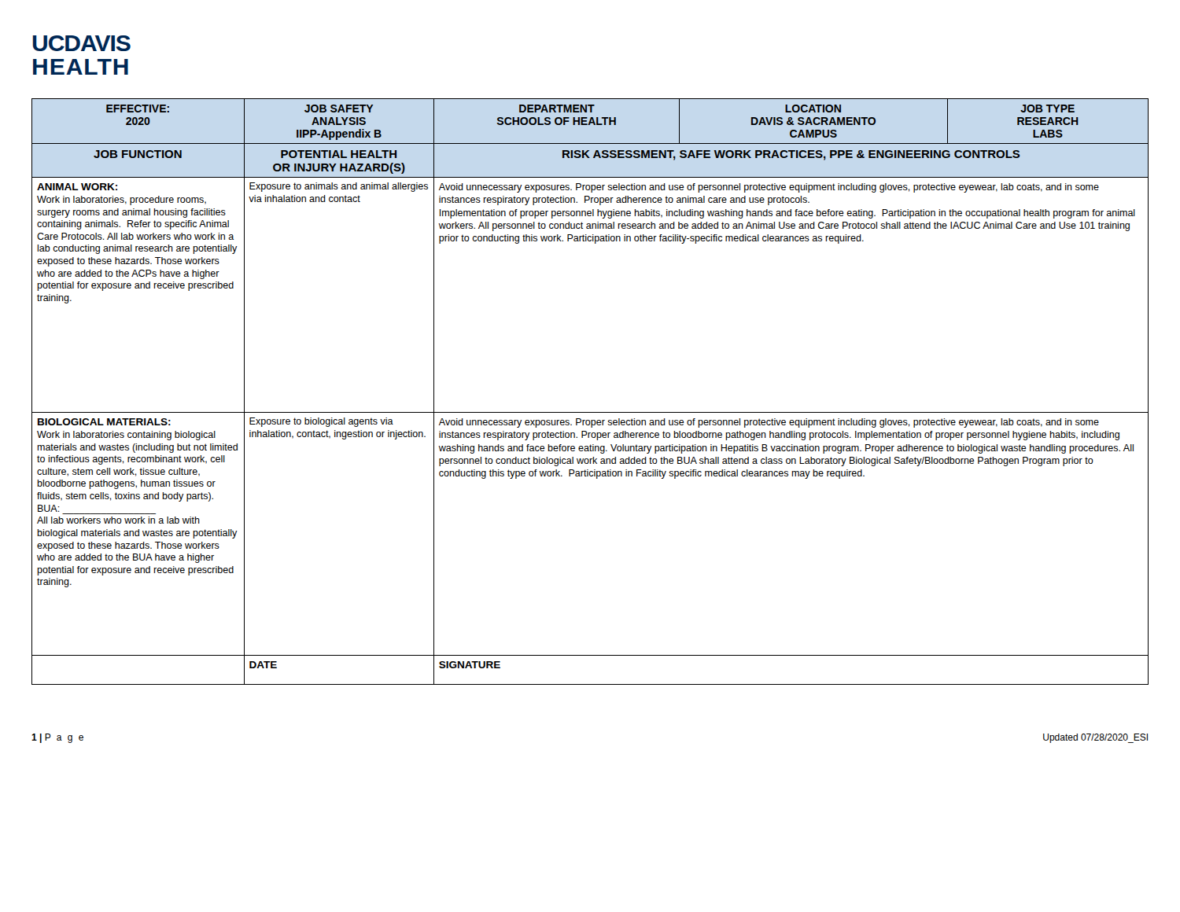UCDAVIS
HEALTH
| EFFECTIVE: 2020 | JOB SAFETY ANALYSIS IIPP-Appendix B | DEPARTMENT SCHOOLS OF HEALTH | LOCATION DAVIS & SACRAMENTO CAMPUS | JOB TYPE RESEARCH LABS |
| JOB FUNCTION | POTENTIAL HEALTH OR INJURY HAZARD(S) | RISK ASSESSMENT, SAFE WORK PRACTICES, PPE & ENGINEERING CONTROLS |
| ANIMAL WORK: Work in laboratories, procedure rooms, surgery rooms and animal housing facilities containing animals. Refer to specific Animal Care Protocols. All lab workers who work in a lab conducting animal research are potentially exposed to these hazards. Those workers who are added to the ACPs have a higher potential for exposure and receive prescribed training. | Exposure to animals and animal allergies via inhalation and contact | Avoid unnecessary exposures. Proper selection and use of personnel protective equipment including gloves, protective eyewear, lab coats, and in some instances respiratory protection. Proper adherence to animal care and use protocols. Implementation of proper personnel hygiene habits, including washing hands and face before eating. Participation in the occupational health program for animal workers. All personnel to conduct animal research and be added to an Animal Use and Care Protocol shall attend the IACUC Animal Care and Use 101 training prior to conducting this work. Participation in other facility-specific medical clearances as required. |
| BIOLOGICAL MATERIALS: Work in laboratories containing biological materials and wastes (including but not limited to infectious agents, recombinant work, cell culture, stem cell work, tissue culture, bloodborne pathogens, human tissues or fluids, stem cells, toxins and body parts). BUA: _________________ All lab workers who work in a lab with biological materials and wastes are potentially exposed to these hazards. Those workers who are added to the BUA have a higher potential for exposure and receive prescribed training. | Exposure to biological agents via inhalation, contact, ingestion or injection. | Avoid unnecessary exposures. Proper selection and use of personnel protective equipment including gloves, protective eyewear, lab coats, and in some instances respiratory protection. Proper adherence to bloodborne pathogen handling protocols. Implementation of proper personnel hygiene habits, including washing hands and face before eating. Voluntary participation in Hepatitis B vaccination program. Proper adherence to biological waste handling procedures. All personnel to conduct biological work and added to the BUA shall attend a class on Laboratory Biological Safety/Bloodborne Pathogen Program prior to conducting this type of work. Participation in Facility specific medical clearances may be required. |
| | DATE | SIGNATURE |
1 | P a g e
Updated 07/28/2020_ESI